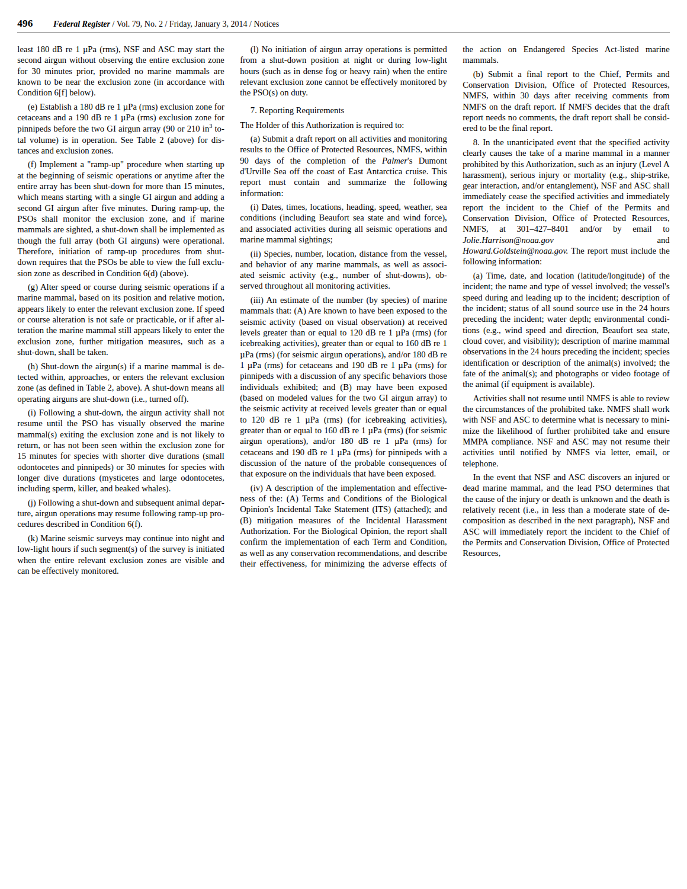496 Federal Register / Vol. 79, No. 2 / Friday, January 3, 2014 / Notices
least 180 dB re 1 µPa (rms), NSF and ASC may start the second airgun without observing the entire exclusion zone for 30 minutes prior, provided no marine mammals are known to be near the exclusion zone (in accordance with Condition 6[f] below).
(e) Establish a 180 dB re 1 µPa (rms) exclusion zone for cetaceans and a 190 dB re 1 µPa (rms) exclusion zone for pinnipeds before the two GI airgun array (90 or 210 in3 total volume) is in operation. See Table 2 (above) for distances and exclusion zones.
(f) Implement a "ramp-up" procedure when starting up at the beginning of seismic operations or anytime after the entire array has been shut-down for more than 15 minutes, which means starting with a single GI airgun and adding a second GI airgun after five minutes. During ramp-up, the PSOs shall monitor the exclusion zone, and if marine mammals are sighted, a shut-down shall be implemented as though the full array (both GI airguns) were operational. Therefore, initiation of ramp-up procedures from shut-down requires that the PSOs be able to view the full exclusion zone as described in Condition 6(d) (above).
(g) Alter speed or course during seismic operations if a marine mammal, based on its position and relative motion, appears likely to enter the relevant exclusion zone. If speed or course alteration is not safe or practicable, or if after alteration the marine mammal still appears likely to enter the exclusion zone, further mitigation measures, such as a shut-down, shall be taken.
(h) Shut-down the airgun(s) if a marine mammal is detected within, approaches, or enters the relevant exclusion zone (as defined in Table 2, above). A shut-down means all operating airguns are shut-down (i.e., turned off).
(i) Following a shut-down, the airgun activity shall not resume until the PSO has visually observed the marine mammal(s) exiting the exclusion zone and is not likely to return, or has not been seen within the exclusion zone for 15 minutes for species with shorter dive durations (small odontocetes and pinnipeds) or 30 minutes for species with longer dive durations (mysticetes and large odontocetes, including sperm, killer, and beaked whales).
(j) Following a shut-down and subsequent animal departure, airgun operations may resume following ramp-up procedures described in Condition 6(f).
(k) Marine seismic surveys may continue into night and low-light hours if such segment(s) of the survey is initiated when the entire relevant exclusion zones are visible and can be effectively monitored.
(l) No initiation of airgun array operations is permitted from a shut-down position at night or during low-light hours (such as in dense fog or heavy rain) when the entire relevant exclusion zone cannot be effectively monitored by the PSO(s) on duty.
7. Reporting Requirements
The Holder of this Authorization is required to:
(a) Submit a draft report on all activities and monitoring results to the Office of Protected Resources, NMFS, within 90 days of the completion of the Palmer's Dumont d'Urville Sea off the coast of East Antarctica cruise. This report must contain and summarize the following information:
(i) Dates, times, locations, heading, speed, weather, sea conditions (including Beaufort sea state and wind force), and associated activities during all seismic operations and marine mammal sightings;
(ii) Species, number, location, distance from the vessel, and behavior of any marine mammals, as well as associated seismic activity (e.g., number of shut-downs), observed throughout all monitoring activities.
(iii) An estimate of the number (by species) of marine mammals that: (A) Are known to have been exposed to the seismic activity (based on visual observation) at received levels greater than or equal to 120 dB re 1 µPa (rms) (for icebreaking activities), greater than or equal to 160 dB re 1 µPa (rms) (for seismic airgun operations), and/or 180 dB re 1 µPa (rms) for cetaceans and 190 dB re 1 µPa (rms) for pinnipeds with a discussion of any specific behaviors those individuals exhibited; and (B) may have been exposed (based on modeled values for the two GI airgun array) to the seismic activity at received levels greater than or equal to 120 dB re 1 µPa (rms) (for icebreaking activities), greater than or equal to 160 dB re 1 µPa (rms) (for seismic airgun operations), and/or 180 dB re 1 µPa (rms) for cetaceans and 190 dB re 1 µPa (rms) for pinnipeds with a discussion of the nature of the probable consequences of that exposure on the individuals that have been exposed.
(iv) A description of the implementation and effectiveness of the: (A) Terms and Conditions of the Biological Opinion's Incidental Take Statement (ITS) (attached); and (B) mitigation measures of the Incidental Harassment Authorization. For the Biological Opinion, the report shall confirm the implementation of each Term and Condition, as well as any conservation recommendations, and describe their effectiveness, for minimizing the adverse effects of the action on Endangered Species Act-listed marine mammals.
(b) Submit a final report to the Chief, Permits and Conservation Division, Office of Protected Resources, NMFS, within 30 days after receiving comments from NMFS on the draft report. If NMFS decides that the draft report needs no comments, the draft report shall be considered to be the final report.
8. In the unanticipated event that the specified activity clearly causes the take of a marine mammal in a manner prohibited by this Authorization, such as an injury (Level A harassment), serious injury or mortality (e.g., ship-strike, gear interaction, and/or entanglement), NSF and ASC shall immediately cease the specified activities and immediately report the incident to the Chief of the Permits and Conservation Division, Office of Protected Resources, NMFS, at 301–427–8401 and/or by email to Jolie.Harrison@noaa.gov and Howard.Goldstein@noaa.gov. The report must include the following information:
(a) Time, date, and location (latitude/longitude) of the incident; the name and type of vessel involved; the vessel's speed during and leading up to the incident; description of the incident; status of all sound source use in the 24 hours preceding the incident; water depth; environmental conditions (e.g., wind speed and direction, Beaufort sea state, cloud cover, and visibility); description of marine mammal observations in the 24 hours preceding the incident; species identification or description of the animal(s) involved; the fate of the animal(s); and photographs or video footage of the animal (if equipment is available).
Activities shall not resume until NMFS is able to review the circumstances of the prohibited take. NMFS shall work with NSF and ASC to determine what is necessary to minimize the likelihood of further prohibited take and ensure MMPA compliance. NSF and ASC may not resume their activities until notified by NMFS via letter, email, or telephone.
In the event that NSF and ASC discovers an injured or dead marine mammal, and the lead PSO determines that the cause of the injury or death is unknown and the death is relatively recent (i.e., in less than a moderate state of decomposition as described in the next paragraph), NSF and ASC will immediately report the incident to the Chief of the Permits and Conservation Division, Office of Protected Resources,